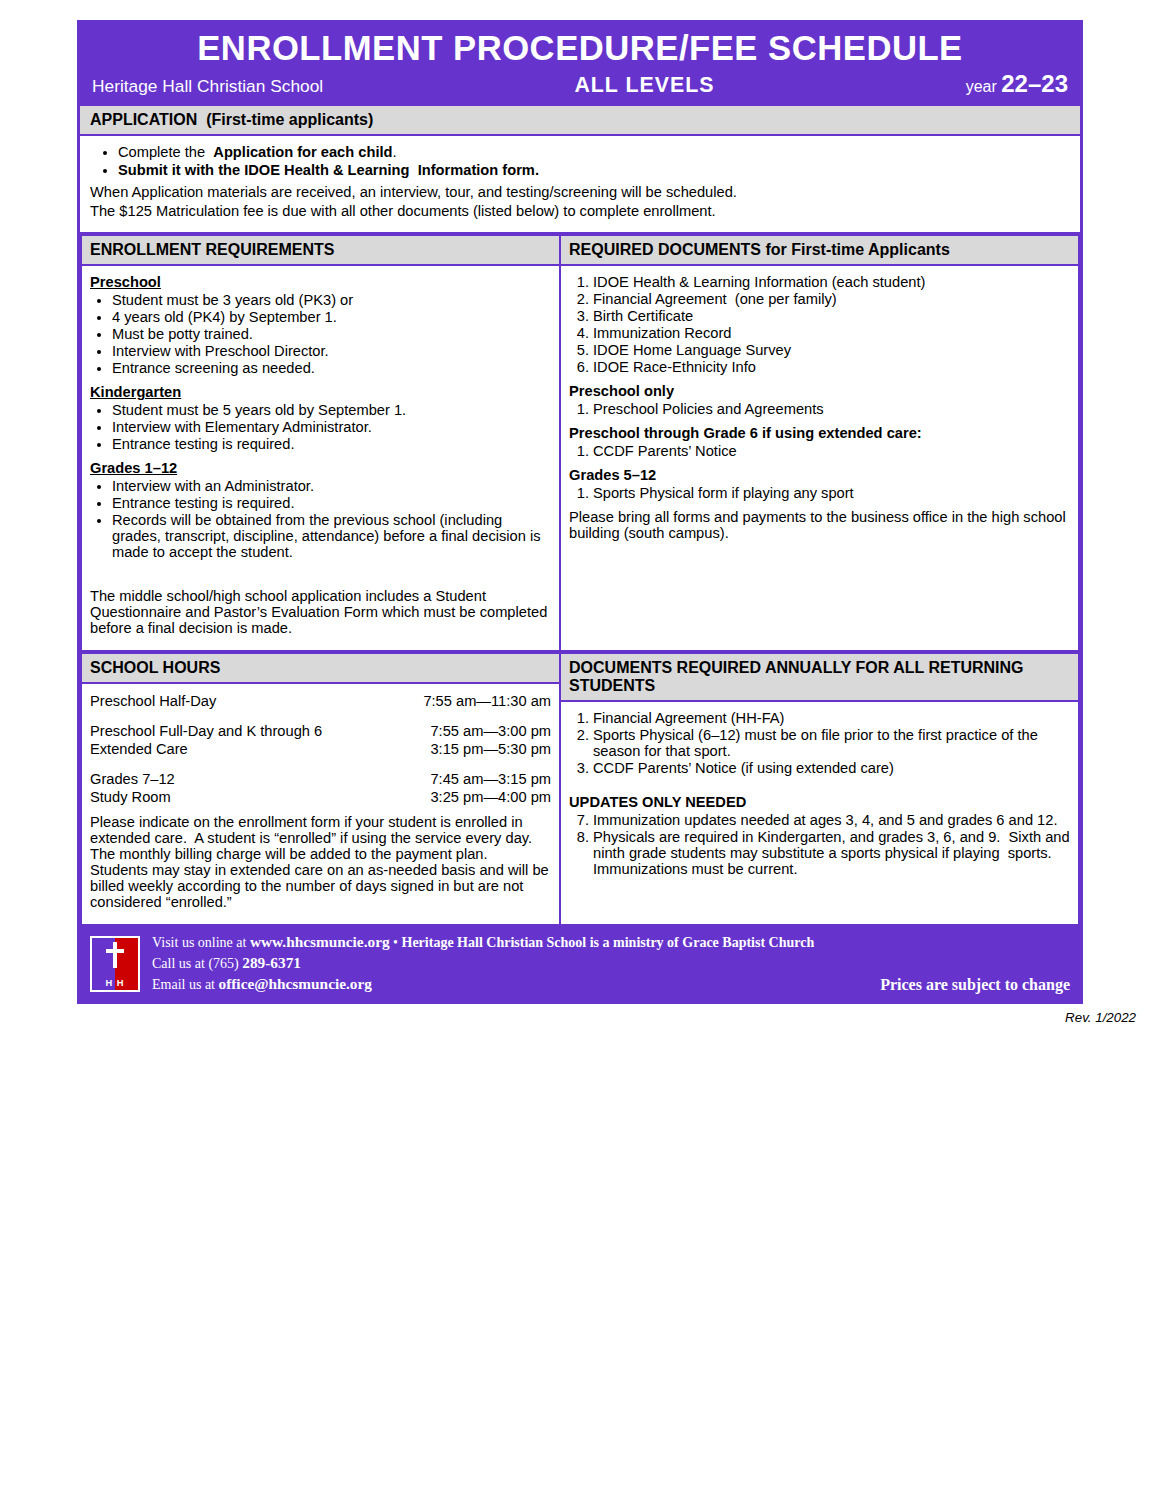ENROLLMENT PROCEDURE/FEE SCHEDULE
Heritage Hall Christian School
ALL LEVELS
year 22–23
APPLICATION (First-time applicants)
Complete the Application for each child.
Submit it with the IDOE Health & Learning Information form.
When Application materials are received, an interview, tour, and testing/screening will be scheduled.
The $125 Matriculation fee is due with all other documents (listed below) to complete enrollment.
| ENROLLMENT REQUIREMENTS Preschool Student must be 3 years old (PK3) or 4 years old (PK4) by September 1. Must be potty trained. Interview with Preschool Director. Entrance screening as needed. Kindergarten Student must be 5 years old by September 1. Interview with Elementary Administrator. Entrance testing is required. Grades 1–12 Interview with an Administrator. Entrance testing is required. Records will be obtained from the previous school (including grades, transcript, discipline, attendance) before a final decision is made to accept the student. The middle school/high school application includes a Student Questionnaire and Pastor’s Evaluation Form which must be completed before a final decision is made. | REQUIRED DOCUMENTS for First-time Applicants IDOE Health & Learning Information (each student) Financial Agreement (one per family) Birth Certificate Immunization Record IDOE Home Language Survey IDOE Race-Ethnicity Info Preschool only Preschool Policies and Agreements Preschool through Grade 6 if using extended care: CCDF Parents’ Notice Grades 5–12 Sports Physical form if playing any sport Please bring all forms and payments to the business office in the high school building (south campus). |
| SCHOOL HOURS / Preschool Half-Day / 7:55 am—11:30 am / / Preschool Full-Day and K through 6 / 7:55 am—3:00 pm / / Extended Care / 3:15 pm—5:30 pm / / Grades 7–12 / 7:45 am—3:15 pm / / Study Room / 3:25 pm—4:00 pm / Please indicate on the enrollment form if your student is enrolled in extended care. A student is “enrolled” if using the service every day. The monthly billing charge will be added to the payment plan. Students may stay in extended care on an as-needed basis and will be billed weekly according to the number of days signed in but are not considered “enrolled.” | DOCUMENTS REQUIRED ANNUALLY FOR ALL RETURNING STUDENTS Financial Agreement (HH-FA) Sports Physical (6–12) must be on file prior to the first practice of the season for that sport. CCDF Parents’ Notice (if using extended care) UPDATES ONLY NEEDED Immunization updates needed at ages 3, 4, and 5 and grades 6 and 12. Physicals are required in Kindergarten, and grades 3, 6, and 9. Sixth and ninth grade students may substitute a sports physical if playing sports. Immunizations must be current. |
H H
Visit us online at www.hhcsmuncie.org • Heritage Hall Christian School is a ministry of Grace Baptist Church
Call us at (765) 289-6371
Email us at office@hhcsmuncie.org Prices are subject to change
Rev. 1/2022